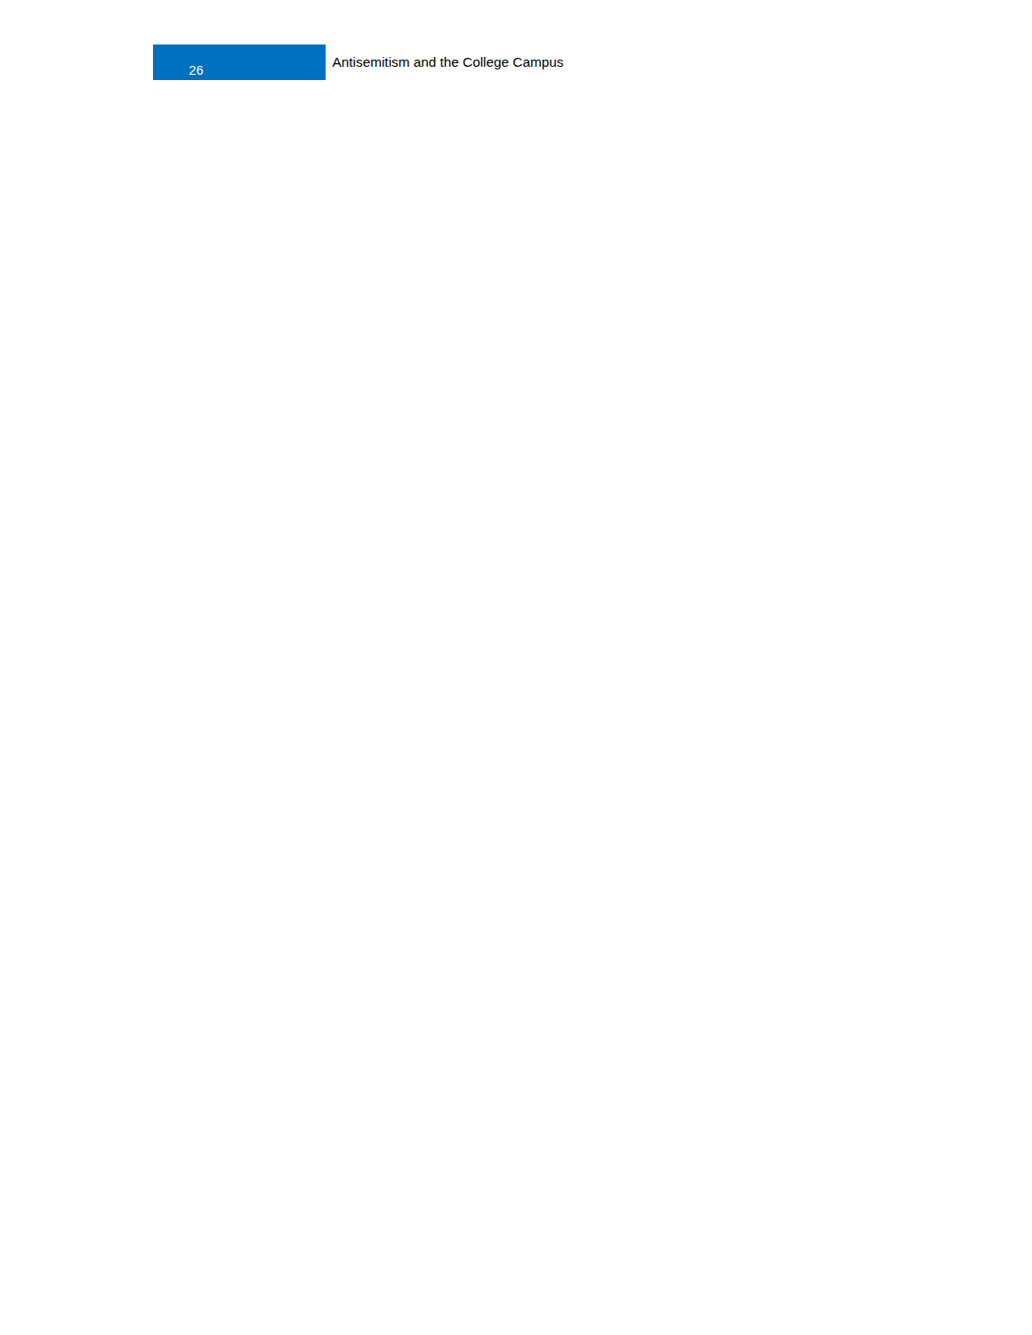26
Antisemitism and the College Campus